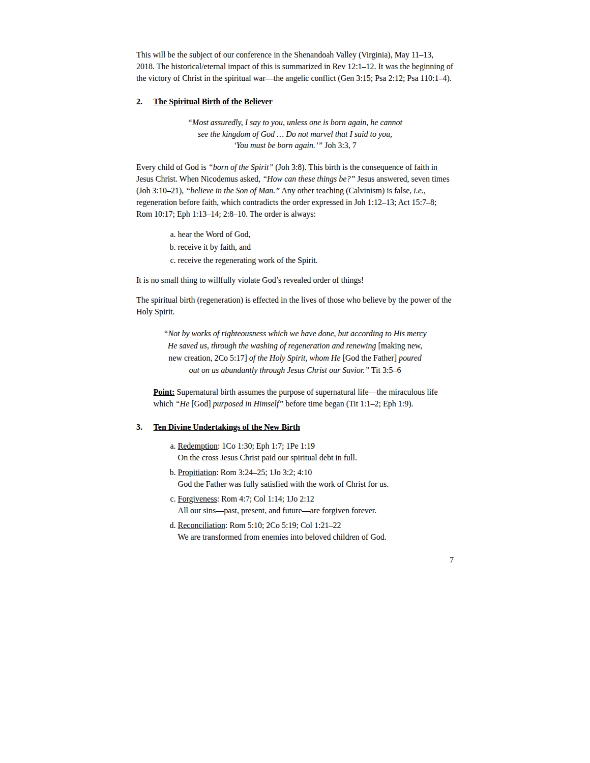This will be the subject of our conference in the Shenandoah Valley (Virginia), May 11–13, 2018. The historical/eternal impact of this is summarized in Rev 12:1–12. It was the beginning of the victory of Christ in the spiritual war—the angelic conflict (Gen 3:15; Psa 2:12; Psa 110:1–4).
2. The Spiritual Birth of the Believer
“Most assuredly, I say to you, unless one is born again, he cannot
see the kingdom of God … Do not marvel that I said to you,
‘You must be born again.’” Joh 3:3, 7
Every child of God is “born of the Spirit” (Joh 3:8). This birth is the consequence of faith in Jesus Christ. When Nicodemus asked, “How can these things be?” Jesus answered, seven times (Joh 3:10–21), “believe in the Son of Man.” Any other teaching (Calvinism) is false, i.e., regeneration before faith, which contradicts the order expressed in Joh 1:12–13; Act 15:7–8; Rom 10:17; Eph 1:13–14; 2:8–10. The order is always:
hear the Word of God,
receive it by faith, and
receive the regenerating work of the Spirit.
It is no small thing to willfully violate God’s revealed order of things!
The spiritual birth (regeneration) is effected in the lives of those who believe by the power of the Holy Spirit.
“Not by works of righteousness which we have done, but according to His mercy
He saved us, through the washing of regeneration and renewing [making new,
new creation, 2Co 5:17] of the Holy Spirit, whom He [God the Father] poured
out on us abundantly through Jesus Christ our Savior.” Tit 3:5–6
Point: Supernatural birth assumes the purpose of supernatural life—the miraculous life which “He [God] purposed in Himself” before time began (Tit 1:1–2; Eph 1:9).
3. Ten Divine Undertakings of the New Birth
Redemption: 1Co 1:30; Eph 1:7; 1Pe 1:19
On the cross Jesus Christ paid our spiritual debt in full.
Propitiation: Rom 3:24–25; 1Jo 3:2; 4:10
God the Father was fully satisfied with the work of Christ for us.
Forgiveness: Rom 4:7; Col 1:14; 1Jo 2:12
All our sins—past, present, and future—are forgiven forever.
Reconciliation: Rom 5:10; 2Co 5:19; Col 1:21–22
We are transformed from enemies into beloved children of God.
7